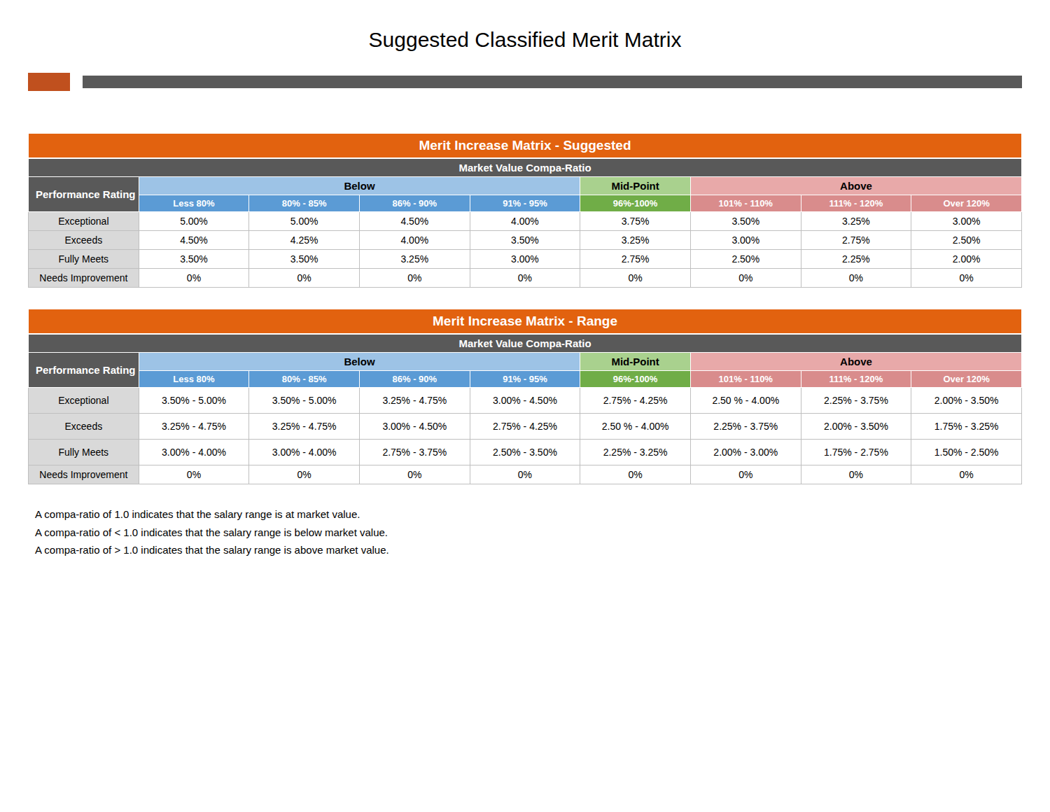Suggested Classified Merit Matrix
Merit Increase Matrix - Suggested
| Market Value Compa-Ratio |
| --- |
| Performance Rating | Below | Mid-Point | Above |
| Less 80% | 80% - 85% | 86% - 90% | 91% - 95% | 96%-100% | 101% - 110% | 111% - 120% | Over 120% |
| Exceptional | 5.00% | 5.00% | 4.50% | 4.00% | 3.75% | 3.50% | 3.25% | 3.00% |
| Exceeds | 4.50% | 4.25% | 4.00% | 3.50% | 3.25% | 3.00% | 2.75% | 2.50% |
| Fully Meets | 3.50% | 3.50% | 3.25% | 3.00% | 2.75% | 2.50% | 2.25% | 2.00% |
| Needs Improvement | 0% | 0% | 0% | 0% | 0% | 0% | 0% | 0% |
Merit Increase Matrix - Range
| Market Value Compa-Ratio |
| --- |
| Performance Rating | Below | Mid-Point | Above |
| Less 80% | 80% - 85% | 86% - 90% | 91% - 95% | 96%-100% | 101% - 110% | 111% - 120% | Over 120% |
| Exceptional | 3.50% - 5.00% | 3.50% - 5.00% | 3.25% - 4.75% | 3.00% - 4.50% | 2.75% - 4.25% | 2.50 % - 4.00% | 2.25% - 3.75% | 2.00% - 3.50% |
| Exceeds | 3.25% - 4.75% | 3.25% - 4.75% | 3.00% - 4.50% | 2.75% - 4.25% | 2.50 % - 4.00% | 2.25% - 3.75% | 2.00% - 3.50% | 1.75% - 3.25% |
| Fully Meets | 3.00% - 4.00% | 3.00% - 4.00% | 2.75% - 3.75% | 2.50% - 3.50% | 2.25% - 3.25% | 2.00% - 3.00% | 1.75% - 2.75% | 1.50% - 2.50% |
| Needs Improvement | 0% | 0% | 0% | 0% | 0% | 0% | 0% | 0% |
A compa-ratio of 1.0 indicates that the salary range is at market value.
A compa-ratio of < 1.0 indicates that the salary range is below market value.
A compa-ratio of > 1.0 indicates that the salary range is above market value.